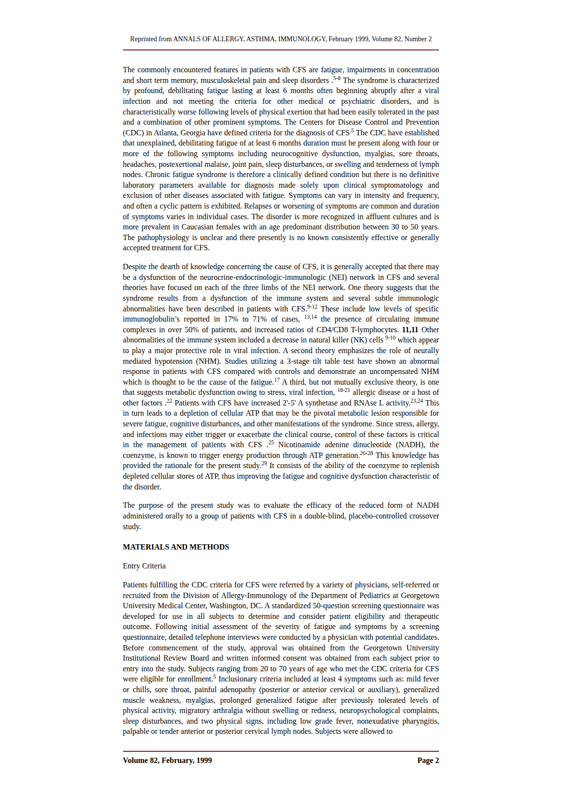Reprinted from ANNALS OF ALLERGY, ASTHMA, IMMUNOLOGY, February 1999, Volume 82, Number 2
The commonly encountered features in patients with CFS are fatigue, impairments in concentration and short term memory, musculoskeletal pain and sleep disorders .5-8 The syndrome is characterized by profound, debilitating fatigue lasting at least 6 months often beginning abruptly after a viral infection and not meeting the criteria for other medical or psychiatric disorders, and is characteristically worse following levels of physical exertion that had been easily tolerated in the past and a combination of other prominent symptoms. The Centers for Disease Control and Prevention (CDC) in Atlanta, Georgia have defined criteria for the diagnosis of CFS.5 The CDC have established that unexplained, debilitating fatigue of at least 6 months duration must be present along with four or more of the following symptoms including neurocognitive dysfunction, myalgias, sore throats, headaches, postexertional malaise, joint pain, sleep disturbances, or swelling and tenderness of lymph nodes. Chronic fatigue syndrome is therefore a clinically defined condition but there is no definitive laboratory parameters available for diagnosis made solely upon clinical symptomatology and exclusion of other diseases associated with fatigue. Symptoms can vary in intensity and frequency, and often a cyclic pattern is exhibited. Relapses or worsening of symptoms are common and duration of symptoms varies in individual cases. The disorder is more recognized in affluent cultures and is more prevalent in Caucasian females with an age predominant distribution between 30 to 50 years. The pathophysiology is unclear and there presently is no known consistently effective or generally accepted treatment for CFS.
Despite the dearth of knowledge concerning the cause of CFS, it is generally accepted that there may be a dysfunction of the neurocrine-endocrinologic-immunologic (NEI) network in CFS and several theories have focused on each of the three limbs of the NEI network. One theory suggests that the syndrome results from a dysfunction of the immune system and several subtle immunologic abnormalities have been described in patients with CFS.9-12 These include low levels of specific immunoglobulin’s reported in 17% to 71% of cases, 13,14 the presence of circulating immune complexes in over 50% of patients, and increased ratios of CD4/CD8 T-lymphocytes. 11,11 Other abnormalities of the immune system included a decrease in natural killer (NK) cells 9-10 which appear to play a major protective role in viral infection. A second theory emphasizes the role of neurally mediated hypotension (NHM). Studies utilizing a 3-stage tilt table test have shown an abnormal response in patients with CFS compared with controls and demonstrate an uncompensated NHM which is thought to be the cause of the fatigue.17 A third, but not mutually exclusive theory, is one that suggests metabolic dysfunction owing to stress, viral infection, 18-21 allergic disease or a host of other factors .22 Patients with CFS have increased 2'-5' A synthetase and RNAse L activity.23,24 This in turn leads to a depletion of cellular ATP that may be the pivotal metabolic lesion responsible for severe fatigue, cognitive disturbances, and other manifestations of the syndrome. Since stress, allergy, and infections may either trigger or exacerbate the clinical course, control of these factors is critical in the management of patients with CFS .25 Nicotinamide adenine dinucleotide (NADH), the coenzyme, is known to trigger energy production through ATP generation.26-28 This knowledge has provided the rationale for the present study.29 It consists of the ability of the coenzyme to replenish depleted cellular stores of ATP, thus improving the fatigue and cognitive dysfunction characteristic of the disorder.
The purpose of the present study was to evaluate the efficacy of the reduced form of NADH administered orally to a group of patients with CFS in a double-blind, placebo-controlled crossover study.
MATERIALS AND METHODS
Entry Criteria
Patients fulfilling the CDC criteria for CFS were referred by a variety of physicians, self-referred or recruited from the Division of Allergy-Immunology of the Department of Pediatrics at Georgetown University Medical Center, Washington, DC. A standardized 50-question screening questionnaire was developed for use in all subjects to determine and consider patient eligibility and therapeutic outcome. Following initial assessment of the severity of fatigue and symptoms by a screening questionnaire, detailed telephone interviews were conducted by a physician with potential candidates. Before commencement of the study, approval was obtained from the Georgetown University Institutional Review Board and written informed consent was obtained from each subject prior to entry into the study. Subjects ranging from 20 to 70 years of age who met the CDC criteria for CFS were eligible for enrollment.5 Inclusionary criteria included at least 4 symptoms such as: mild fever or chills, sore throat, painful adenopathy (posterior or anterior cervical or auxiliary), generalized muscle weakness, myalgias, prolonged generalized fatigue after previously tolerated levels of physical activity, migratory arthralgia without swelling or redness, neuropsychological complaints, sleep disturbances, and two physical signs, including low grade fever, nonexudative pharyngitis, palpable or tender anterior or posterior cervical lymph nodes. Subjects were allowed to
Volume 82, February, 1999 Page 2